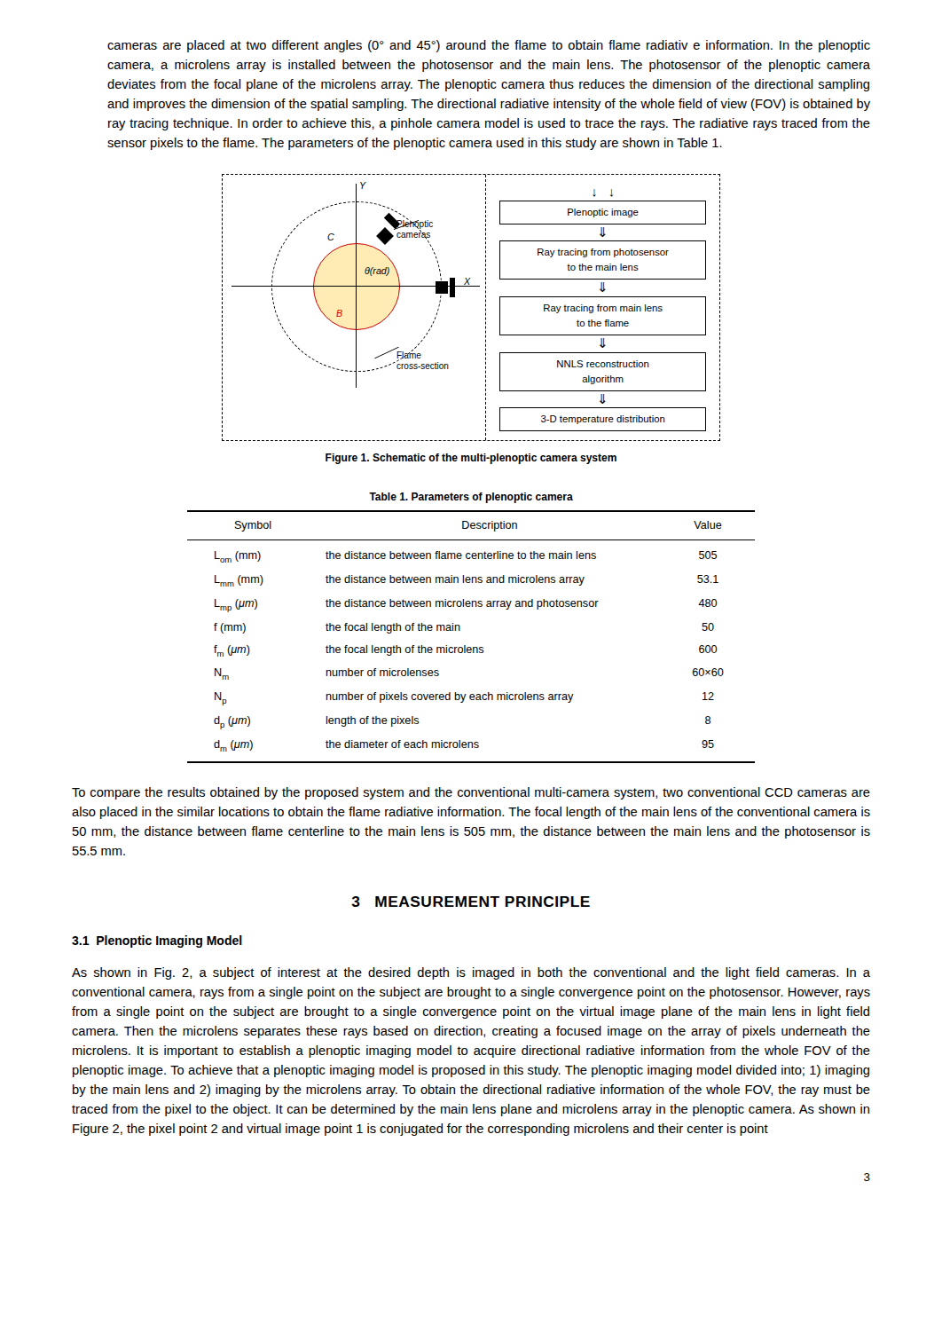cameras are placed at two different angles (0° and 45°) around the flame to obtain flame radiativ e information. In the plenoptic camera, a microlens array is installed between the photosensor and the main lens. The photosensor of the plenoptic camera deviates from the focal plane of the microlens array. The plenoptic camera thus reduces the dimension of the directional sampling and improves the dimension of the spatial sampling. The directional radiative intensity of the whole field of view (FOV) is obtained by ray tracing technique. In order to achieve this, a pinhole camera model is used to trace the rays. The radiative rays traced from the sensor pixels to the flame. The parameters of the plenoptic camera used in this study are shown in Table 1.
Y X θ(rad) C B
Plenoptic cameras Flame cross-section
↓ ↓
Plenoptic image
⇓
Ray tracing from photosensor
to the main lens
⇓
Ray tracing from main lens
to the flame
⇓
NNLS reconstruction
algorithm
⇓
3-D temperature distribution
Figure 1. Schematic of the multi-plenoptic camera system
Table 1. Parameters of plenoptic camera
| Symbol | Description | Value |
| --- | --- | --- |
| L om (mm) | the distance between flame centerline to the main lens | 505 |
| L mm (mm) | the distance between main lens and microlens array | 53.1 |
| L mp ( μm ) | the distance between microlens array and photosensor | 480 |
| f (mm) | the focal length of the main | 50 |
| f m ( μm ) | the focal length of the microlens | 600 |
| N m | number of microlenses | 60×60 |
| N p | number of pixels covered by each microlens array | 12 |
| d p ( μm ) | length of the pixels | 8 |
| d m ( μm ) | the diameter of each microlens | 95 |
To compare the results obtained by the proposed system and the conventional multi-camera system, two conventional CCD cameras are also placed in the similar locations to obtain the flame radiative information. The focal length of the main lens of the conventional camera is 50 mm, the distance between flame centerline to the main lens is 505 mm, the distance between the main lens and the photosensor is 55.5 mm.
3 MEASUREMENT PRINCIPLE
3.1 Plenoptic Imaging Model
As shown in Fig. 2, a subject of interest at the desired depth is imaged in both the conventional and the light field cameras. In a conventional camera, rays from a single point on the subject are brought to a single convergence point on the photosensor. However, rays from a single point on the subject are brought to a single convergence point on the virtual image plane of the main lens in light field camera. Then the microlens separates these rays based on direction, creating a focused image on the array of pixels underneath the microlens. It is important to establish a plenoptic imaging model to acquire directional radiative information from the whole FOV of the plenoptic image. To achieve that a plenoptic imaging model is proposed in this study. The plenoptic imaging model divided into; 1) imaging by the main lens and 2) imaging by the microlens array. To obtain the directional radiative information of the whole FOV, the ray must be traced from the pixel to the object. It can be determined by the main lens plane and microlens array in the plenoptic camera. As shown in Figure 2, the pixel point 2 and virtual image point 1 is conjugated for the corresponding microlens and their center is point
3